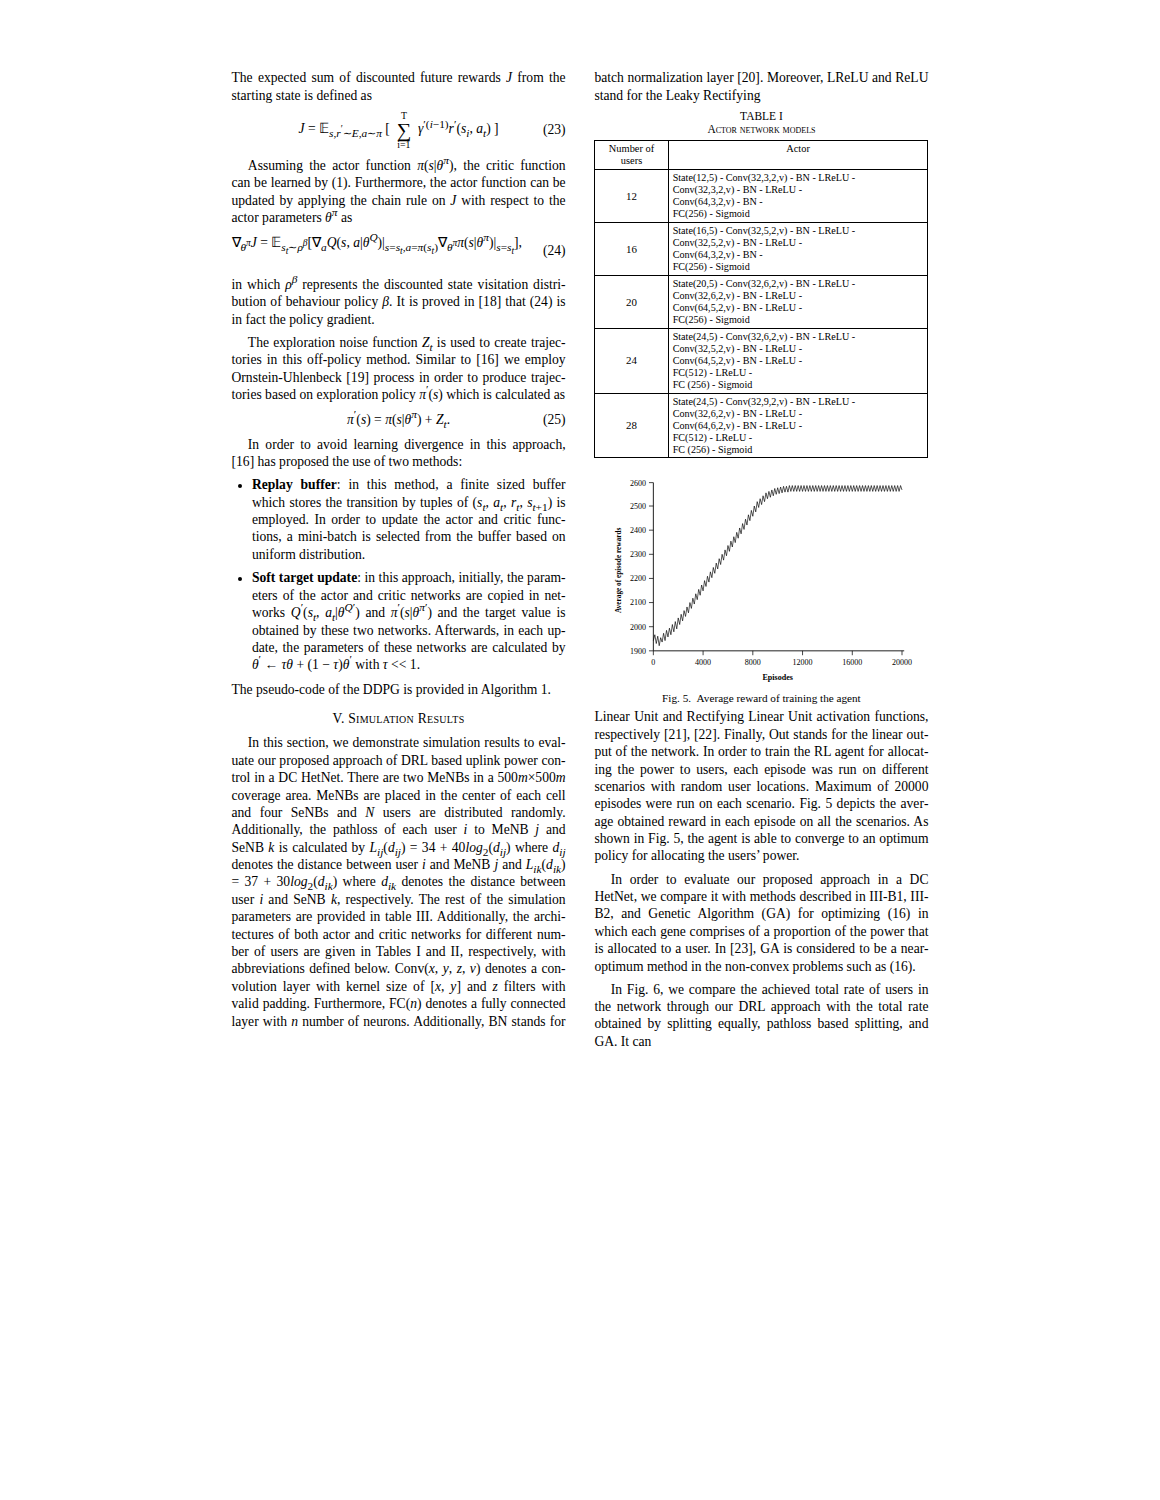The expected sum of discounted future rewards J from the starting state is defined as
J = 𝔼s,r′∼E,a∼π [ T ∑ i=1 γ′(i−1)r′(si, at) ] (23)
Assuming the actor function π(s|θπ), the critic function can be learned by (1). Furthermore, the actor function can be updated by applying the chain rule on J with respect to the actor parameters θπ as
∇θπJ = 𝔼st∼ρβ[∇aQ(s, a|θQ)|s=st,a=π(st)∇θππ(s|θπ)|s=st], (24)
in which ρβ represents the discounted state visitation distribution of behaviour policy β. It is proved in [18] that (24) is in fact the policy gradient.
The exploration noise function Zt is used to create trajectories in this off-policy method. Similar to [16] we employ Ornstein-Uhlenbeck [19] process in order to produce trajectories based on exploration policy π′(s) which is calculated as
π′(s) = π(s|θπ) + Zt. (25)
In order to avoid learning divergence in this approach, [16] has proposed the use of two methods:
Replay buffer: in this method, a finite sized buffer which stores the transition by tuples of (st, at, rt, st+1) is employed. In order to update the actor and critic functions, a mini-batch is selected from the buffer based on uniform distribution.
Soft target update: in this approach, initially, the parameters of the actor and critic networks are copied in networks Q′(st, at|θQ′) and π′(s|θπ′) and the target value is obtained by these two networks. Afterwards, in each update, the parameters of these networks are calculated by θ′ ← τθ + (1 − τ)θ′ with τ << 1.
The pseudo-code of the DDPG is provided in Algorithm 1.
V. Simulation Results
In this section, we demonstrate simulation results to evaluate our proposed approach of DRL based uplink power control in a DC HetNet. There are two MeNBs in a 500m×500m coverage area. MeNBs are placed in the center of each cell and four SeNBs and N users are distributed randomly. Additionally, the pathloss of each user i to MeNB j and SeNB k is calculated by Lij(dij) = 34 + 40log2(dij) where dij denotes the distance between user i and MeNB j and Lik(dik) = 37 + 30log2(dik) where dik denotes the distance between user i and SeNB k, respectively. The rest of the simulation parameters are provided in table III. Additionally, the architectures of both actor and critic networks for different number of users are given in Tables I and II, respectively, with abbreviations defined below. Conv(x, y, z, v) denotes a convolution layer with kernel size of [x, y] and z filters with valid padding. Furthermore, FC(n) denotes a fully connected layer with n number of neurons. Additionally, BN stands for batch normalization layer [20]. Moreover, LReLU and ReLU stand for the Leaky Rectifying
TABLE I
Actor network models
| Number of users | Actor |
| --- | --- |
| 12 | State(12,5) - Conv(32,3,2,v) - BN - LReLU - Conv(32,3,2,v) - BN - LReLU - Conv(64,3,2,v) - BN - FC(256) - Sigmoid |
| 16 | State(16,5) - Conv(32,5,2,v) - BN - LReLU - Conv(32,5,2,v) - BN - LReLU - Conv(64,3,2,v) - BN - FC(256) - Sigmoid |
| 20 | State(20,5) - Conv(32,6,2,v) - BN - LReLU - Conv(32,6,2,v) - BN - LReLU - Conv(64,5,2,v) - BN - LReLU - FC(256) - Sigmoid |
| 24 | State(24,5) - Conv(32,6,2,v) - BN - LReLU - Conv(32,5,2,v) - BN - LReLU - Conv(64,5,2,v) - BN - LReLU - FC(512) - LReLU - FC (256) - Sigmoid |
| 28 | State(24,5) - Conv(32,9,2,v) - BN - LReLU - Conv(32,6,2,v) - BN - LReLU - Conv(64,6,2,v) - BN - LReLU - FC(512) - LReLU - FC (256) - Sigmoid |
1900 2000 2100 2200 2300 2400 2500 2600 0 4000 8000 12000 16000 20000 Episodes Average of episode rewards
Fig. 5. Average reward of training the agent
Linear Unit and Rectifying Linear Unit activation functions, respectively [21], [22]. Finally, Out stands for the linear output of the network. In order to train the RL agent for allocating the power to users, each episode was run on different scenarios with random user locations. Maximum of 20000 episodes were run on each scenario. Fig. 5 depicts the average obtained reward in each episode on all the scenarios. As shown in Fig. 5, the agent is able to converge to an optimum policy for allocating the users’ power.
In order to evaluate our proposed approach in a DC HetNet, we compare it with methods described in III-B1, III-B2, and Genetic Algorithm (GA) for optimizing (16) in which each gene comprises of a proportion of the power that is allocated to a user. In [23], GA is considered to be a near-optimum method in the non-convex problems such as (16).
In Fig. 6, we compare the achieved total rate of users in the network through our DRL approach with the total rate obtained by splitting equally, pathloss based splitting, and GA. It can